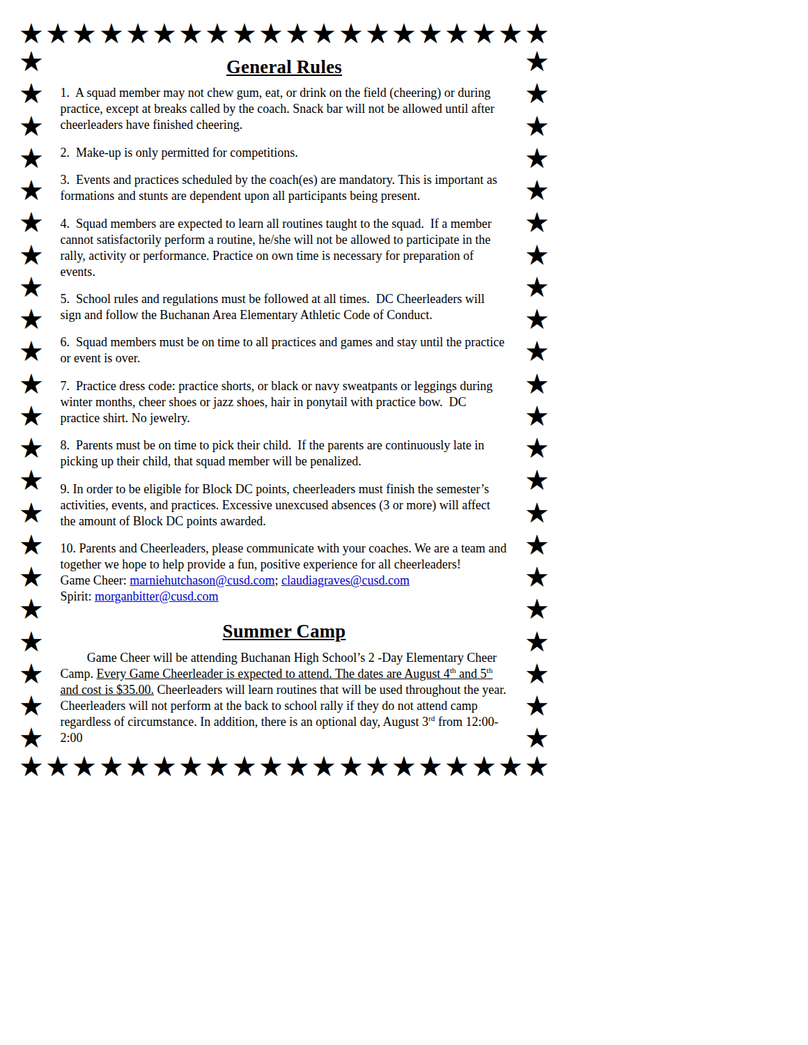★★★★★★★★★★★★★★★★★★★★
★★★★★★★★★★★★★★★★★★★★★★
★★★★★★★★★★★★★★★★★★★★★★
General Rules
1. A squad member may not chew gum, eat, or drink on the field (cheering) or during practice, except at breaks called by the coach. Snack bar will not be allowed until after cheerleaders have finished cheering.
2. Make-up is only permitted for competitions.
3. Events and practices scheduled by the coach(es) are mandatory. This is important as formations and stunts are dependent upon all participants being present.
4. Squad members are expected to learn all routines taught to the squad. If a member cannot satisfactorily perform a routine, he/she will not be allowed to participate in the rally, activity or performance. Practice on own time is necessary for preparation of events.
5. School rules and regulations must be followed at all times. DC Cheerleaders will sign and follow the Buchanan Area Elementary Athletic Code of Conduct.
6. Squad members must be on time to all practices and games and stay until the practice or event is over.
7. Practice dress code: practice shorts, or black or navy sweatpants or leggings during winter months, cheer shoes or jazz shoes, hair in ponytail with practice bow. DC practice shirt. No jewelry.
8. Parents must be on time to pick their child. If the parents are continuously late in picking up their child, that squad member will be penalized.
9. In order to be eligible for Block DC points, cheerleaders must finish the semester’s activities, events, and practices. Excessive unexcused absences (3 or more) will affect the amount of Block DC points awarded.
10. Parents and Cheerleaders, please communicate with your coaches. We are a team and together we hope to help provide a fun, positive experience for all cheerleaders!
Game Cheer: marniehutchason@cusd.com; claudiagraves@cusd.com
Spirit: morganbitter@cusd.com
Summer Camp
Game Cheer will be attending Buchanan High School’s 2 -Day Elementary Cheer
Camp. Every Game Cheerleader is expected to attend. The dates are August 4th and 5th and cost is $35.00. Cheerleaders will learn routines that will be used throughout the year. Cheerleaders will not perform at the back to school rally if they do not attend camp regardless of circumstance. In addition, there is an optional day, August 3rd from 12:00-2:00
★★★★★★★★★★★★★★★★★★★★